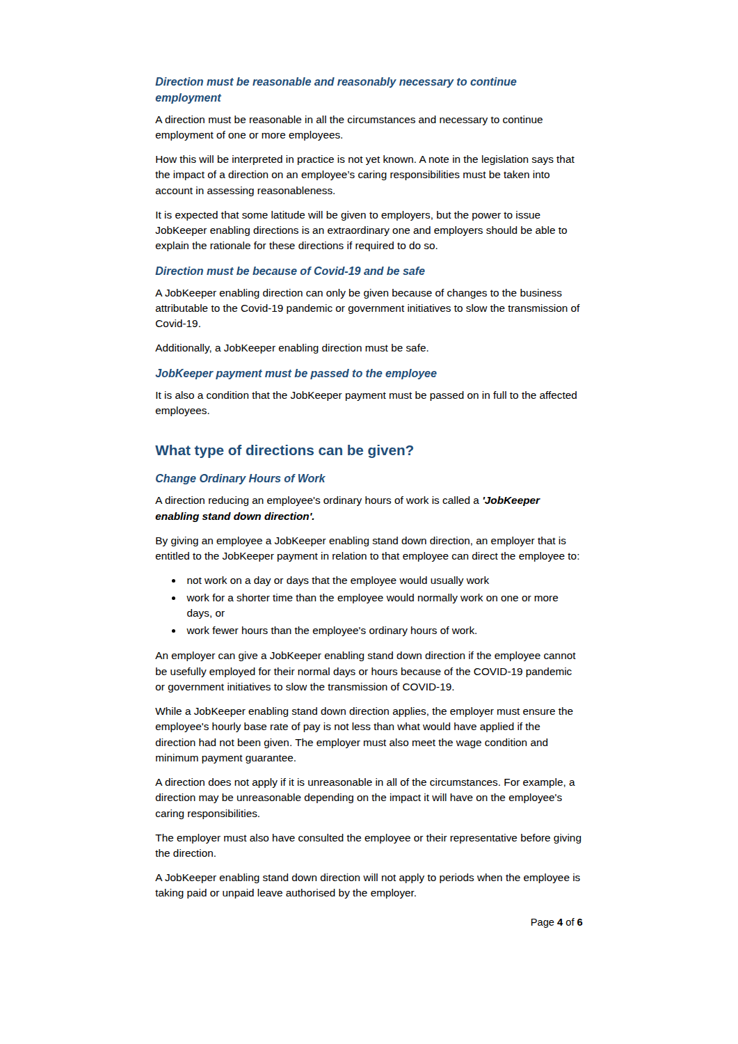Direction must be reasonable and reasonably necessary to continue employment
A direction must be reasonable in all the circumstances and necessary to continue employment of one or more employees.
How this will be interpreted in practice is not yet known. A note in the legislation says that the impact of a direction on an employee’s caring responsibilities must be taken into account in assessing reasonableness.
It is expected that some latitude will be given to employers, but the power to issue JobKeeper enabling directions is an extraordinary one and employers should be able to explain the rationale for these directions if required to do so.
Direction must be because of Covid-19 and be safe
A JobKeeper enabling direction can only be given because of changes to the business attributable to the Covid-19 pandemic or government initiatives to slow the transmission of Covid-19.
Additionally, a JobKeeper enabling direction must be safe.
JobKeeper payment must be passed to the employee
It is also a condition that the JobKeeper payment must be passed on in full to the affected employees.
What type of directions can be given?
Change Ordinary Hours of Work
A direction reducing an employee's ordinary hours of work is called a 'JobKeeper enabling stand down direction'.
By giving an employee a JobKeeper enabling stand down direction, an employer that is entitled to the JobKeeper payment in relation to that employee can direct the employee to:
not work on a day or days that the employee would usually work
work for a shorter time than the employee would normally work on one or more days, or
work fewer hours than the employee's ordinary hours of work.
An employer can give a JobKeeper enabling stand down direction if the employee cannot be usefully employed for their normal days or hours because of the COVID-19 pandemic or government initiatives to slow the transmission of COVID-19.
While a JobKeeper enabling stand down direction applies, the employer must ensure the employee's hourly base rate of pay is not less than what would have applied if the direction had not been given. The employer must also meet the wage condition and minimum payment guarantee.
A direction does not apply if it is unreasonable in all of the circumstances. For example, a direction may be unreasonable depending on the impact it will have on the employee's caring responsibilities.
The employer must also have consulted the employee or their representative before giving the direction.
A JobKeeper enabling stand down direction will not apply to periods when the employee is taking paid or unpaid leave authorised by the employer.
Page 4 of 6